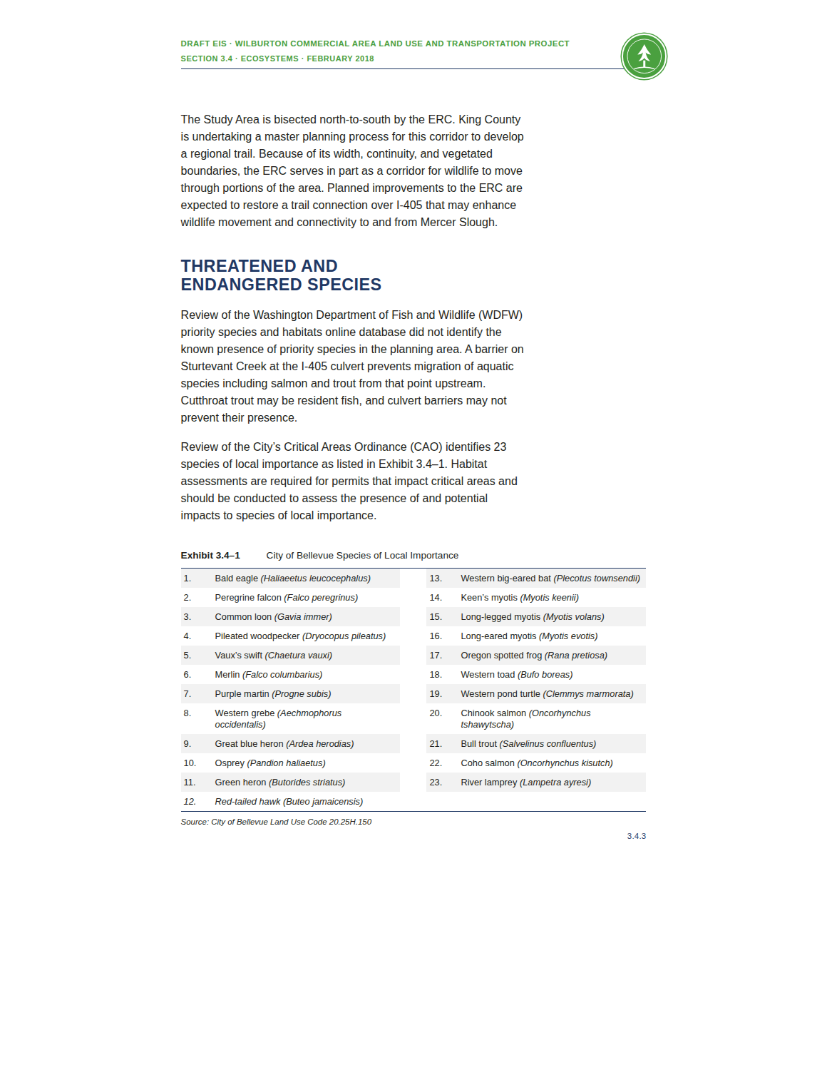Draft EIS · Wilburton Commercial Area Land Use and Transportation Project
Section 3.4 · Ecosystems · February 2018
The Study Area is bisected north-to-south by the ERC. King County is undertaking a master planning process for this corridor to develop a regional trail. Because of its width, continuity, and vegetated boundaries, the ERC serves in part as a corridor for wildlife to move through portions of the area. Planned improvements to the ERC are expected to restore a trail connection over I-405 that may enhance wildlife movement and connectivity to and from Mercer Slough.
Threatened and
Endangered Species
Review of the Washington Department of Fish and Wildlife (WDFW) priority species and habitats online database did not identify the known presence of priority species in the planning area. A barrier on Sturtevant Creek at the I-405 culvert prevents migration of aquatic species including salmon and trout from that point upstream. Cutthroat trout may be resident fish, and culvert barriers may not prevent their presence.
Review of the City’s Critical Areas Ordinance (CAO) identifies 23 species of local importance as listed in Exhibit 3.4–1. Habitat assessments are required for permits that impact critical areas and should be conducted to assess the presence of and potential impacts to species of local importance.
Exhibit 3.4–1 City of Bellevue Species of Local Importance
| 1. | Bald eagle (Haliaeetus leucocephalus) | | 13. | Western big-eared bat (Plecotus townsendii) |
| 2. | Peregrine falcon (Falco peregrinus) | | 14. | Keen’s myotis (Myotis keenii) |
| 3. | Common loon (Gavia immer) | | 15. | Long-legged myotis (Myotis volans) |
| 4. | Pileated woodpecker (Dryocopus pileatus) | | 16. | Long-eared myotis (Myotis evotis) |
| 5. | Vaux’s swift (Chaetura vauxi) | | 17. | Oregon spotted frog (Rana pretiosa) |
| 6. | Merlin (Falco columbarius) | | 18. | Western toad (Bufo boreas) |
| 7. | Purple martin (Progne subis) | | 19. | Western pond turtle (Clemmys marmorata) |
| 8. | Western grebe (Aechmophorus occidentalis) | | 20. | Chinook salmon (Oncorhynchus tshawytscha) |
| 9. | Great blue heron (Ardea herodias) | | 21. | Bull trout (Salvelinus confluentus) |
| 10. | Osprey (Pandion haliaetus) | | 22. | Coho salmon (Oncorhynchus kisutch) |
| 11. | Green heron (Butorides striatus) | | 23. | River lamprey (Lampetra ayresi) |
| 12. | Red-tailed hawk (Buteo jamaicensis) | | | |
Source: City of Bellevue Land Use Code 20.25H.150
3.4.3